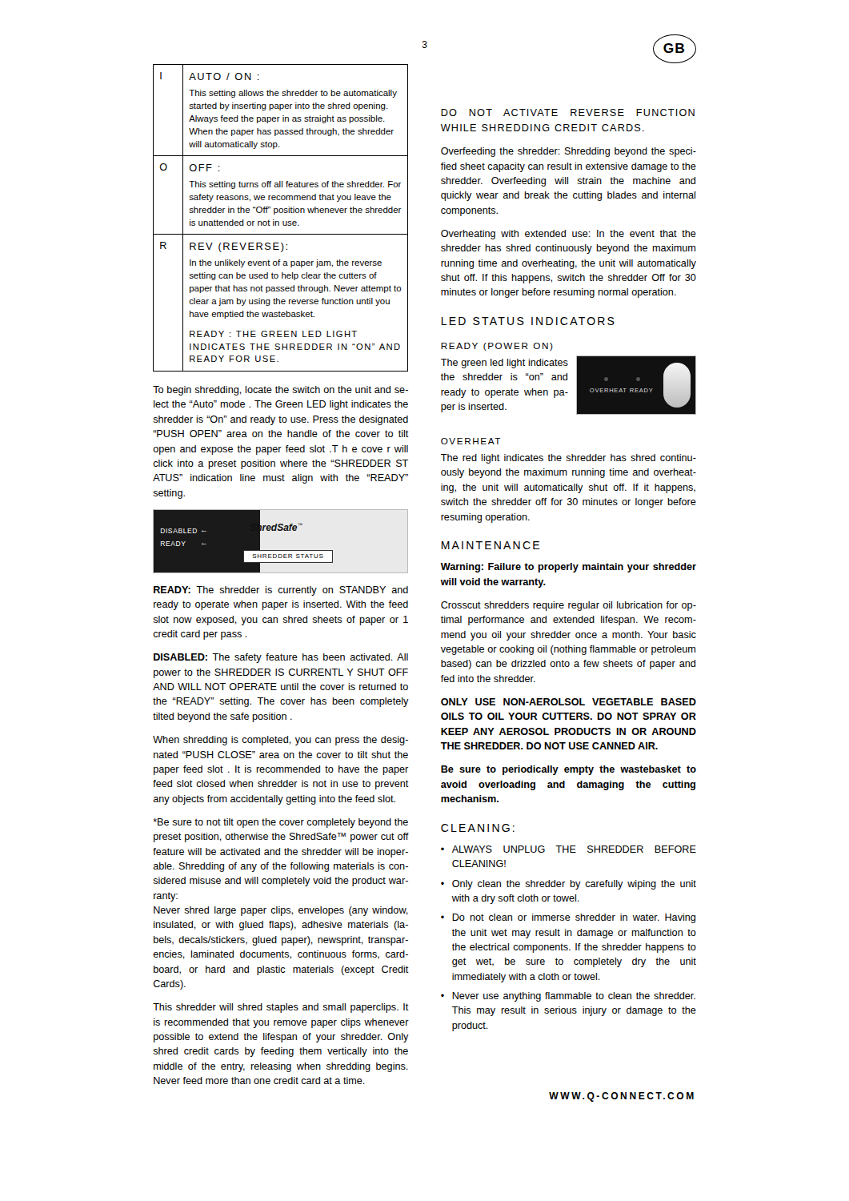3
GB
| I | AUTO / ON : This setting allows the shredder to be automatically started by inserting paper into the shred opening. Always feed the paper in as straight as possible. When the paper has passed through, the shredder will automatically stop. |
| O | OFF : This setting turns off all features of the shredder. For safety reasons, we recommend that you leave the shredder in the “Off” position whenever the shredder is unattended or not in use. |
| R | REV (REVERSE): In the unlikely event of a paper jam, the reverse setting can be used to help clear the cutters of paper that has not passed through. Never attempt to clear a jam by using the reverse function until you have emptied the wastebasket. READY : THE GREEN LED LIGHT INDICATES THE SHREDDER IN “ON” AND READY FOR USE. |
To begin shredding, locate the switch on the unit and select the “Auto” mode . The Green LED light indicates the shredder is “On” and ready to use. Press the designated “PUSH OPEN” area on the handle of the cover to tilt open and expose the paper feed slot .T h e cove r will click into a preset position where the “SHREDDER ST ATUS” indication line must align with the “READY” setting.
DISABLED READY ← ← ShredSafe™ SHREDDER STATUS
READY: The shredder is currently on STANDBY and ready to operate when paper is inserted. With the feed slot now exposed, you can shred sheets of paper or 1 credit card per pass .
DISABLED: The safety feature has been activated. All power to the SHREDDER IS CURRENTL Y SHUT OFF AND WILL NOT OPERATE until the cover is returned to the “READY” setting. The cover has been completely tilted beyond the safe position .
When shredding is completed, you can press the designated “PUSH CLOSE” area on the cover to tilt shut the paper feed slot . It is recommended to have the paper feed slot closed when shredder is not in use to prevent any objects from accidentally getting into the feed slot.
*Be sure to not tilt open the cover completely beyond the preset position, otherwise the ShredSafe™ power cut off feature will be activated and the shredder will be inoperable. Shredding of any of the following materials is considered misuse and will completely void the product warranty:
Never shred large paper clips, envelopes (any window, insulated, or with glued flaps), adhesive materials (labels, decals/stickers, glued paper), newsprint, transparencies, laminated documents, continuous forms, cardboard, or hard and plastic materials (except Credit Cards).
This shredder will shred staples and small paperclips. It is recommended that you remove paper clips whenever possible to extend the lifespan of your shredder. Only shred credit cards by feeding them vertically into the middle of the entry, releasing when shredding begins. Never feed more than one credit card at a time.
DO NOT ACTIVATE REVERSE FUNCTION WHILE SHREDDING CREDIT CARDS.
Overfeeding the shredder: Shredding beyond the specified sheet capacity can result in extensive damage to the shredder. Overfeeding will strain the machine and quickly wear and break the cutting blades and internal components.
Overheating with extended use: In the event that the shredder has shred continuously beyond the maximum running time and overheating, the unit will automatically shut off. If this happens, switch the shredder Off for 30 minutes or longer before resuming normal operation.
LED STATUS INDICATORS
READY (POWER ON)
The green led light indicates the shredder is “on” and ready to operate when paper is inserted.
OVERHEAT READY
OVERHEAT
The red light indicates the shredder has shred continuously beyond the maximum running time and overheating, the unit will automatically shut off. If it happens, switch the shredder off for 30 minutes or longer before resuming operation.
MAINTENANCE
Warning: Failure to properly maintain your shredder will void the warranty.
Crosscut shredders require regular oil lubrication for optimal performance and extended lifespan. We recommend you oil your shredder once a month. Your basic vegetable or cooking oil (nothing flammable or petroleum based) can be drizzled onto a few sheets of paper and fed into the shredder.
ONLY USE NON-AEROLSOL VEGETABLE BASED OILS TO OIL YOUR CUTTERS. DO NOT SPRAY OR KEEP ANY AEROSOL PRODUCTS IN OR AROUND THE SHREDDER. DO NOT USE CANNED AIR.
Be sure to periodically empty the wastebasket to avoid overloading and damaging the cutting mechanism.
CLEANING:
ALWAYS UNPLUG THE SHREDDER BEFORE CLEANING!
Only clean the shredder by carefully wiping the unit with a dry soft cloth or towel.
Do not clean or immerse shredder in water. Having the unit wet may result in damage or malfunction to the electrical components. If the shredder happens to get wet, be sure to completely dry the unit immediately with a cloth or towel.
Never use anything flammable to clean the shredder. This may result in serious injury or damage to the product.
WWW.Q-CONNECT.COM